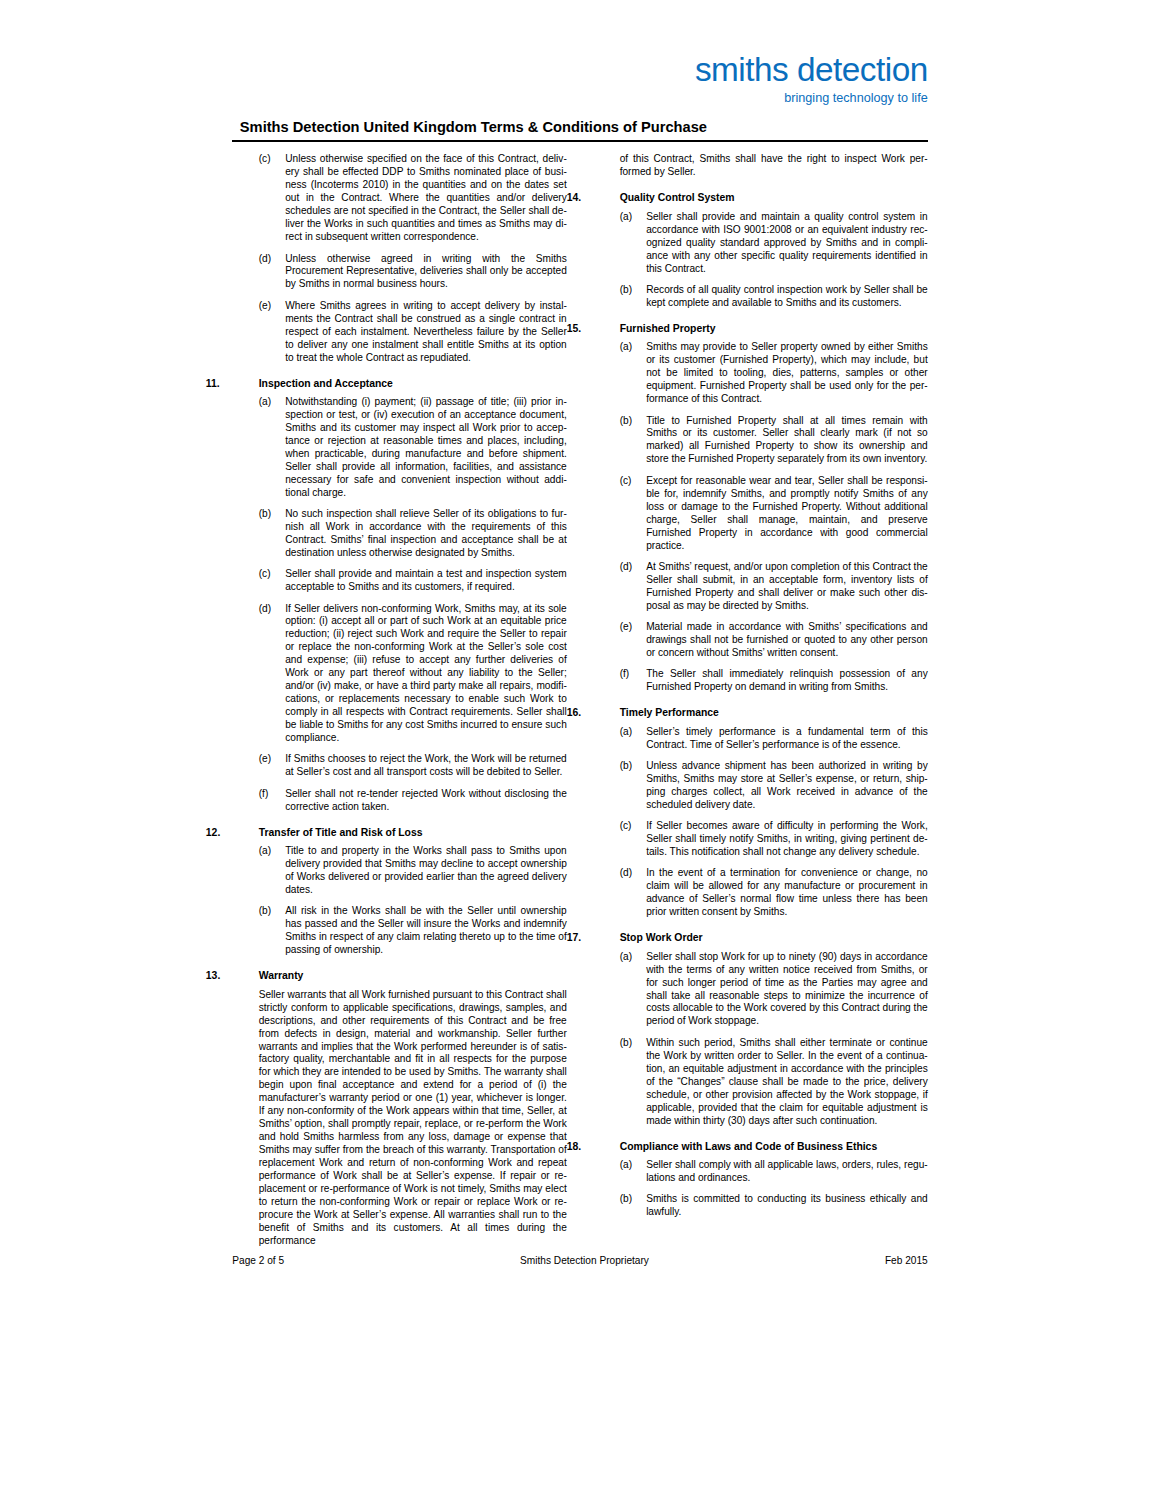smiths detection
bringing technology to life
Smiths Detection United Kingdom Terms & Conditions of Purchase
(c)
Unless otherwise specified on the face of this Contract, delivery shall be effected DDP to Smiths nominated place of business (Incoterms 2010) in the quantities and on the dates set out in the Contract. Where the quantities and/or delivery schedules are not specified in the Contract, the Seller shall deliver the Works in such quantities and times as Smiths may direct in subsequent written correspondence.
(d)
Unless otherwise agreed in writing with the Smiths Procurement Representative, deliveries shall only be accepted by Smiths in normal business hours.
(e)
Where Smiths agrees in writing to accept delivery by instalments the Contract shall be construed as a single contract in respect of each instalment. Nevertheless failure by the Seller to deliver any one instalment shall entitle Smiths at its option to treat the whole Contract as repudiated.
11. Inspection and Acceptance
(a)
Notwithstanding (i) payment; (ii) passage of title; (iii) prior inspection or test, or (iv) execution of an acceptance document, Smiths and its customer may inspect all Work prior to acceptance or rejection at reasonable times and places, including, when practicable, during manufacture and before shipment. Seller shall provide all information, facilities, and assistance necessary for safe and convenient inspection without additional charge.
(b)
No such inspection shall relieve Seller of its obligations to furnish all Work in accordance with the requirements of this Contract. Smiths’ final inspection and acceptance shall be at destination unless otherwise designated by Smiths.
(c)
Seller shall provide and maintain a test and inspection system acceptable to Smiths and its customers, if required.
(d)
If Seller delivers non-conforming Work, Smiths may, at its sole option: (i) accept all or part of such Work at an equitable price reduction; (ii) reject such Work and require the Seller to repair or replace the non-conforming Work at the Seller’s sole cost and expense; (iii) refuse to accept any further deliveries of Work or any part thereof without any liability to the Seller; and/or (iv) make, or have a third party make all repairs, modifications, or replacements necessary to enable such Work to comply in all respects with Contract requirements. Seller shall be liable to Smiths for any cost Smiths incurred to ensure such compliance.
(e)
If Smiths chooses to reject the Work, the Work will be returned at Seller’s cost and all transport costs will be debited to Seller.
(f)
Seller shall not re-tender rejected Work without disclosing the corrective action taken.
12. Transfer of Title and Risk of Loss
(a)
Title to and property in the Works shall pass to Smiths upon delivery provided that Smiths may decline to accept ownership of Works delivered or provided earlier than the agreed delivery dates.
(b)
All risk in the Works shall be with the Seller until ownership has passed and the Seller will insure the Works and indemnify Smiths in respect of any claim relating thereto up to the time of passing of ownership.
13. Warranty
Seller warrants that all Work furnished pursuant to this Contract shall strictly conform to applicable specifications, drawings, samples, and descriptions, and other requirements of this Contract and be free from defects in design, material and workmanship. Seller further warrants and implies that the Work performed hereunder is of satisfactory quality, merchantable and fit in all respects for the purpose for which they are intended to be used by Smiths. The warranty shall begin upon final acceptance and extend for a period of (i) the manufacturer’s warranty period or one (1) year, whichever is longer. If any non-conformity of the Work appears within that time, Seller, at Smiths’ option, shall promptly repair, replace, or re-perform the Work and hold Smiths harmless from any loss, damage or expense that Smiths may suffer from the breach of this warranty. Transportation of replacement Work and return of non-conforming Work and repeat performance of Work shall be at Seller’s expense. If repair or replacement or re-performance of Work is not timely, Smiths may elect to return the non-conforming Work or repair or replace Work or re-procure the Work at Seller’s expense. All warranties shall run to the benefit of Smiths and its customers. At all times during the performance
of this Contract, Smiths shall have the right to inspect Work performed by Seller.
14. Quality Control System
(a)
Seller shall provide and maintain a quality control system in accordance with ISO 9001:2008 or an equivalent industry recognized quality standard approved by Smiths and in compliance with any other specific quality requirements identified in this Contract.
(b)
Records of all quality control inspection work by Seller shall be kept complete and available to Smiths and its customers.
15. Furnished Property
(a)
Smiths may provide to Seller property owned by either Smiths or its customer (Furnished Property), which may include, but not be limited to tooling, dies, patterns, samples or other equipment. Furnished Property shall be used only for the performance of this Contract.
(b)
Title to Furnished Property shall at all times remain with Smiths or its customer. Seller shall clearly mark (if not so marked) all Furnished Property to show its ownership and store the Furnished Property separately from its own inventory.
(c)
Except for reasonable wear and tear, Seller shall be responsible for, indemnify Smiths, and promptly notify Smiths of any loss or damage to the Furnished Property. Without additional charge, Seller shall manage, maintain, and preserve Furnished Property in accordance with good commercial practice.
(d)
At Smiths’ request, and/or upon completion of this Contract the Seller shall submit, in an acceptable form, inventory lists of Furnished Property and shall deliver or make such other disposal as may be directed by Smiths.
(e)
Material made in accordance with Smiths’ specifications and drawings shall not be furnished or quoted to any other person or concern without Smiths’ written consent.
(f)
The Seller shall immediately relinquish possession of any Furnished Property on demand in writing from Smiths.
16. Timely Performance
(a)
Seller’s timely performance is a fundamental term of this Contract. Time of Seller’s performance is of the essence.
(b)
Unless advance shipment has been authorized in writing by Smiths, Smiths may store at Seller’s expense, or return, shipping charges collect, all Work received in advance of the scheduled delivery date.
(c)
If Seller becomes aware of difficulty in performing the Work, Seller shall timely notify Smiths, in writing, giving pertinent details. This notification shall not change any delivery schedule.
(d)
In the event of a termination for convenience or change, no claim will be allowed for any manufacture or procurement in advance of Seller’s normal flow time unless there has been prior written consent by Smiths.
17. Stop Work Order
(a)
Seller shall stop Work for up to ninety (90) days in accordance with the terms of any written notice received from Smiths, or for such longer period of time as the Parties may agree and shall take all reasonable steps to minimize the incurrence of costs allocable to the Work covered by this Contract during the period of Work stoppage.
(b)
Within such period, Smiths shall either terminate or continue the Work by written order to Seller. In the event of a continuation, an equitable adjustment in accordance with the principles of the “Changes” clause shall be made to the price, delivery schedule, or other provision affected by the Work stoppage, if applicable, provided that the claim for equitable adjustment is made within thirty (30) days after such continuation.
18. Compliance with Laws and Code of Business Ethics
(a)
Seller shall comply with all applicable laws, orders, rules, regulations and ordinances.
(b)
Smiths is committed to conducting its business ethically and lawfully.
Page 2 of 5
Smiths Detection Proprietary
Feb 2015